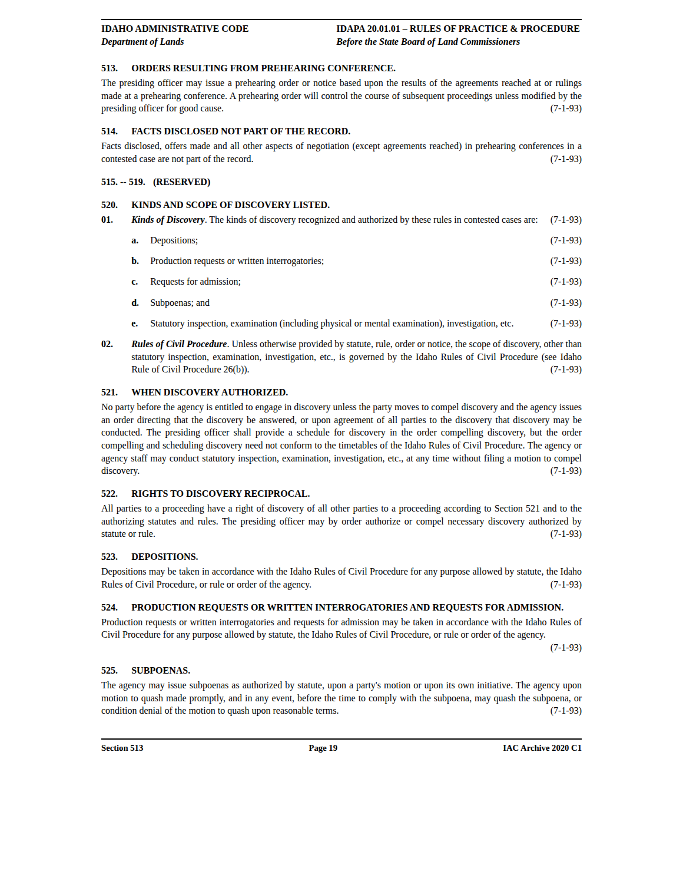IDAHO ADMINISTRATIVE CODE
Department of Lands
IDAPA 20.01.01 – Rules of Practice & Procedure
Before the State Board of Land Commissioners
513. ORDERS RESULTING FROM PREHEARING CONFERENCE.
The presiding officer may issue a prehearing order or notice based upon the results of the agreements reached at or rulings made at a prehearing conference. A prehearing order will control the course of subsequent proceedings unless modified by the presiding officer for good cause.(7-1-93)
514. FACTS DISCLOSED NOT PART OF THE RECORD.
Facts disclosed, offers made and all other aspects of negotiation (except agreements reached) in prehearing conferences in a contested case are not part of the record.(7-1-93)
515. -- 519.(RESERVED)
520. KINDS AND SCOPE OF DISCOVERY LISTED.
01. Kinds of Discovery. The kinds of discovery recognized and authorized by these rules in contested cases are:(7-1-93)
a. Depositions;(7-1-93)
b. Production requests or written interrogatories;(7-1-93)
c. Requests for admission;(7-1-93)
d. Subpoenas; and(7-1-93)
e. Statutory inspection, examination (including physical or mental examination), investigation, etc.(7-1-93)
02. Rules of Civil Procedure. Unless otherwise provided by statute, rule, order or notice, the scope of discovery, other than statutory inspection, examination, investigation, etc., is governed by the Idaho Rules of Civil Procedure (see Idaho Rule of Civil Procedure 26(b)).(7-1-93)
521. WHEN DISCOVERY AUTHORIZED.
No party before the agency is entitled to engage in discovery unless the party moves to compel discovery and the agency issues an order directing that the discovery be answered, or upon agreement of all parties to the discovery that discovery may be conducted. The presiding officer shall provide a schedule for discovery in the order compelling discovery, but the order compelling and scheduling discovery need not conform to the timetables of the Idaho Rules of Civil Procedure. The agency or agency staff may conduct statutory inspection, examination, investigation, etc., at any time without filing a motion to compel discovery.(7-1-93)
522. RIGHTS TO DISCOVERY RECIPROCAL.
All parties to a proceeding have a right of discovery of all other parties to a proceeding according to Section 521 and to the authorizing statutes and rules. The presiding officer may by order authorize or compel necessary discovery authorized by statute or rule.(7-1-93)
523. DEPOSITIONS.
Depositions may be taken in accordance with the Idaho Rules of Civil Procedure for any purpose allowed by statute, the Idaho Rules of Civil Procedure, or rule or order of the agency.(7-1-93)
524. PRODUCTION REQUESTS OR WRITTEN INTERROGATORIES AND REQUESTS FOR ADMISSION.
Production requests or written interrogatories and requests for admission may be taken in accordance with the Idaho Rules of Civil Procedure for any purpose allowed by statute, the Idaho Rules of Civil Procedure, or rule or order of the agency.(7-1-93)
525. SUBPOENAS.
The agency may issue subpoenas as authorized by statute, upon a party's motion or upon its own initiative. The agency upon motion to quash made promptly, and in any event, before the time to comply with the subpoena, may quash the subpoena, or condition denial of the motion to quash upon reasonable terms.(7-1-93)
Section 513
Page 19
IAC Archive 2020 C1